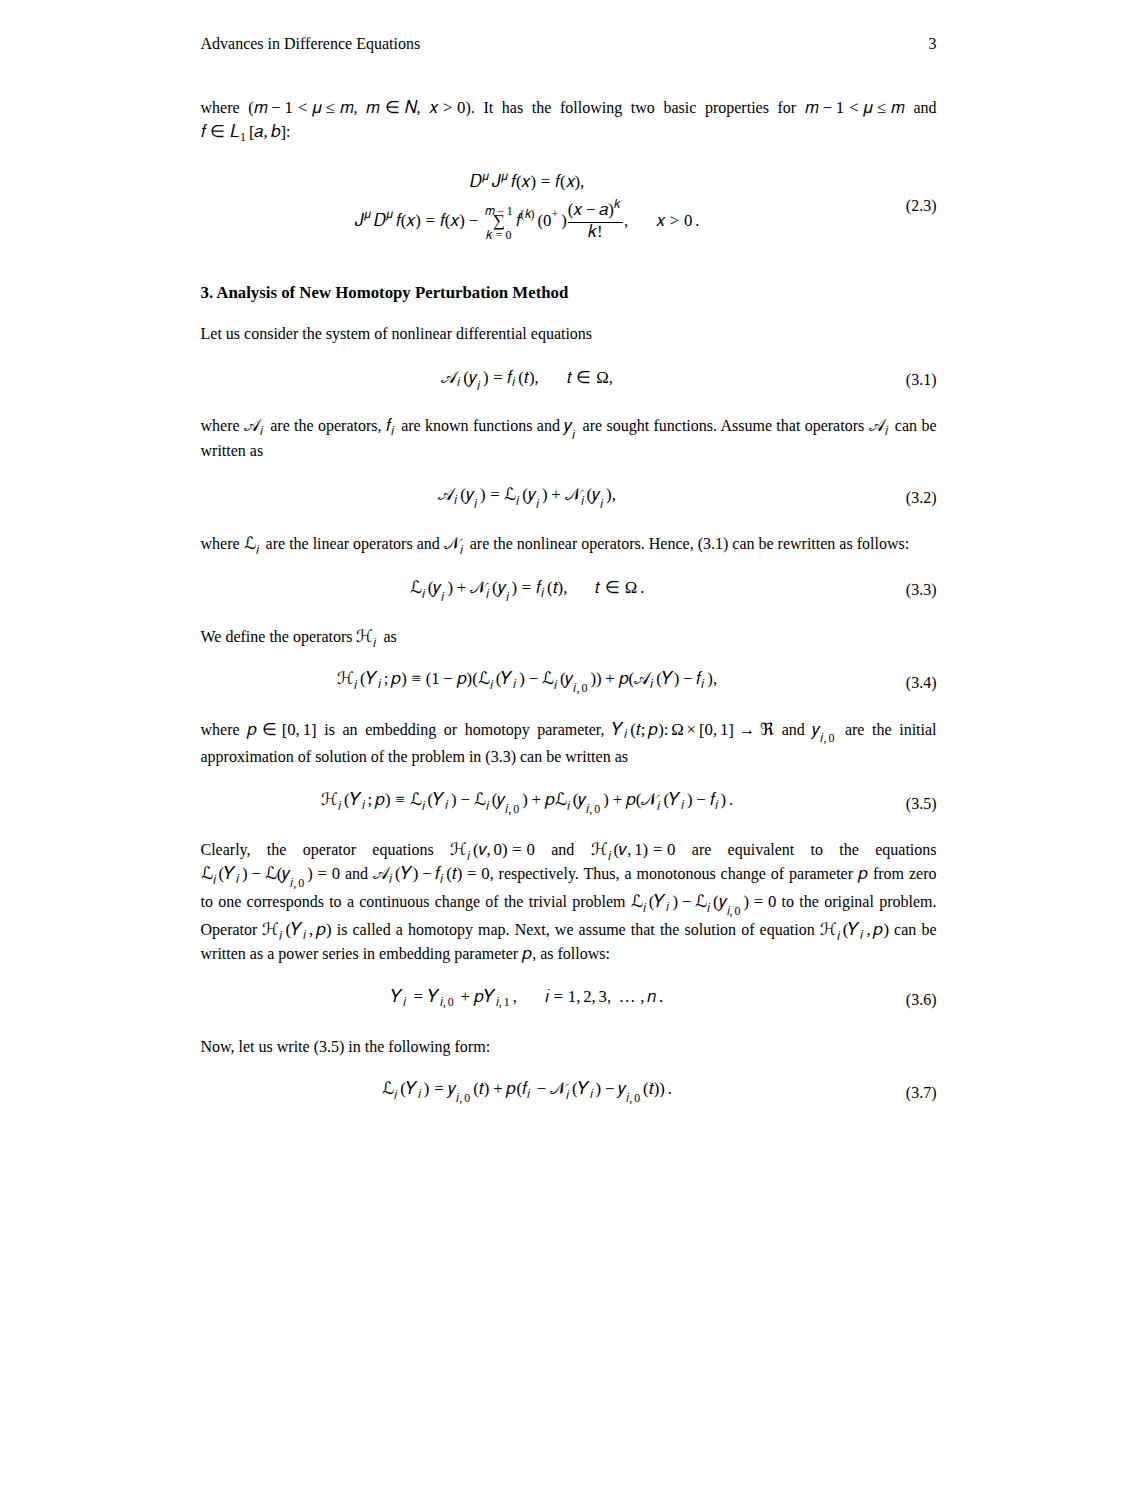Advances in Difference Equations 3
where (m−1<μ≤m, m∈N, x>0). It has the following two basic properties for m−1<μ≤m and f∈L1[a,b]:
Dμ Jμ f(x) = f(x),
Jμ Dμ f(x) = f(x) − ∑ k=0 m−1 f(k) (0+) (x−a)k k! , x>0.
(2.3)
3. Analysis of New Homotopy Perturbation Method
Let us consider the system of nonlinear differential equations
𝒜i (yi) = fi(t), t∈Ω,
(3.1)
where 𝒜i are the operators, fi are known functions and yi are sought functions. Assume that operators 𝒜i can be written as
𝒜i (yi) = ℒi (yi) + 𝒩i (yi),
(3.2)
where ℒi are the linear operators and 𝒩i are the nonlinear operators. Hence, (3.1) can be rewritten as follows:
ℒi (yi) + 𝒩i (yi) = fi(t), t∈Ω.
(3.3)
We define the operators ℋi as
ℋi (Yi;p) ≡ (1−p) ( ℒi(Yi) − ℒi(yi,0) ) + p ( 𝒜i(Y) − fi ),
(3.4)
where p∈[0,1] is an embedding or homotopy parameter, Yi(t;p):Ω×[0,1]→ℜ and yi,0 are the initial approximation of solution of the problem in (3.3) can be written as
ℋi (Yi;p) ≡ ℒi(Yi) − ℒi(yi,0) + p ℒi(yi,0) + p ( 𝒩i(Yi) − fi ).
(3.5)
Clearly, the operator equations ℋi(v,0)=0 and ℋi(v,1)=0 are equivalent to the equations ℒi(Yi)−ℒ(yi,0)=0 and 𝒜i(Y)−fi(t)=0, respectively. Thus, a monotonous change of parameter p from zero to one corresponds to a continuous change of the trivial problem ℒi(Yi)−ℒi(yi,0)=0 to the original problem. Operator ℋi(Yi,p) is called a homotopy map. Next, we assume that the solution of equation ℋi(Yi,p) can be written as a power series in embedding parameter p, as follows:
Yi = Yi,0 + p Yi,1 , i=1,2,3,…,n.
(3.6)
Now, let us write (3.5) in the following form:
ℒi (Yi) = yi,0(t) + p ( fi − 𝒩i(Yi) − yi,0(t) ).
(3.7)